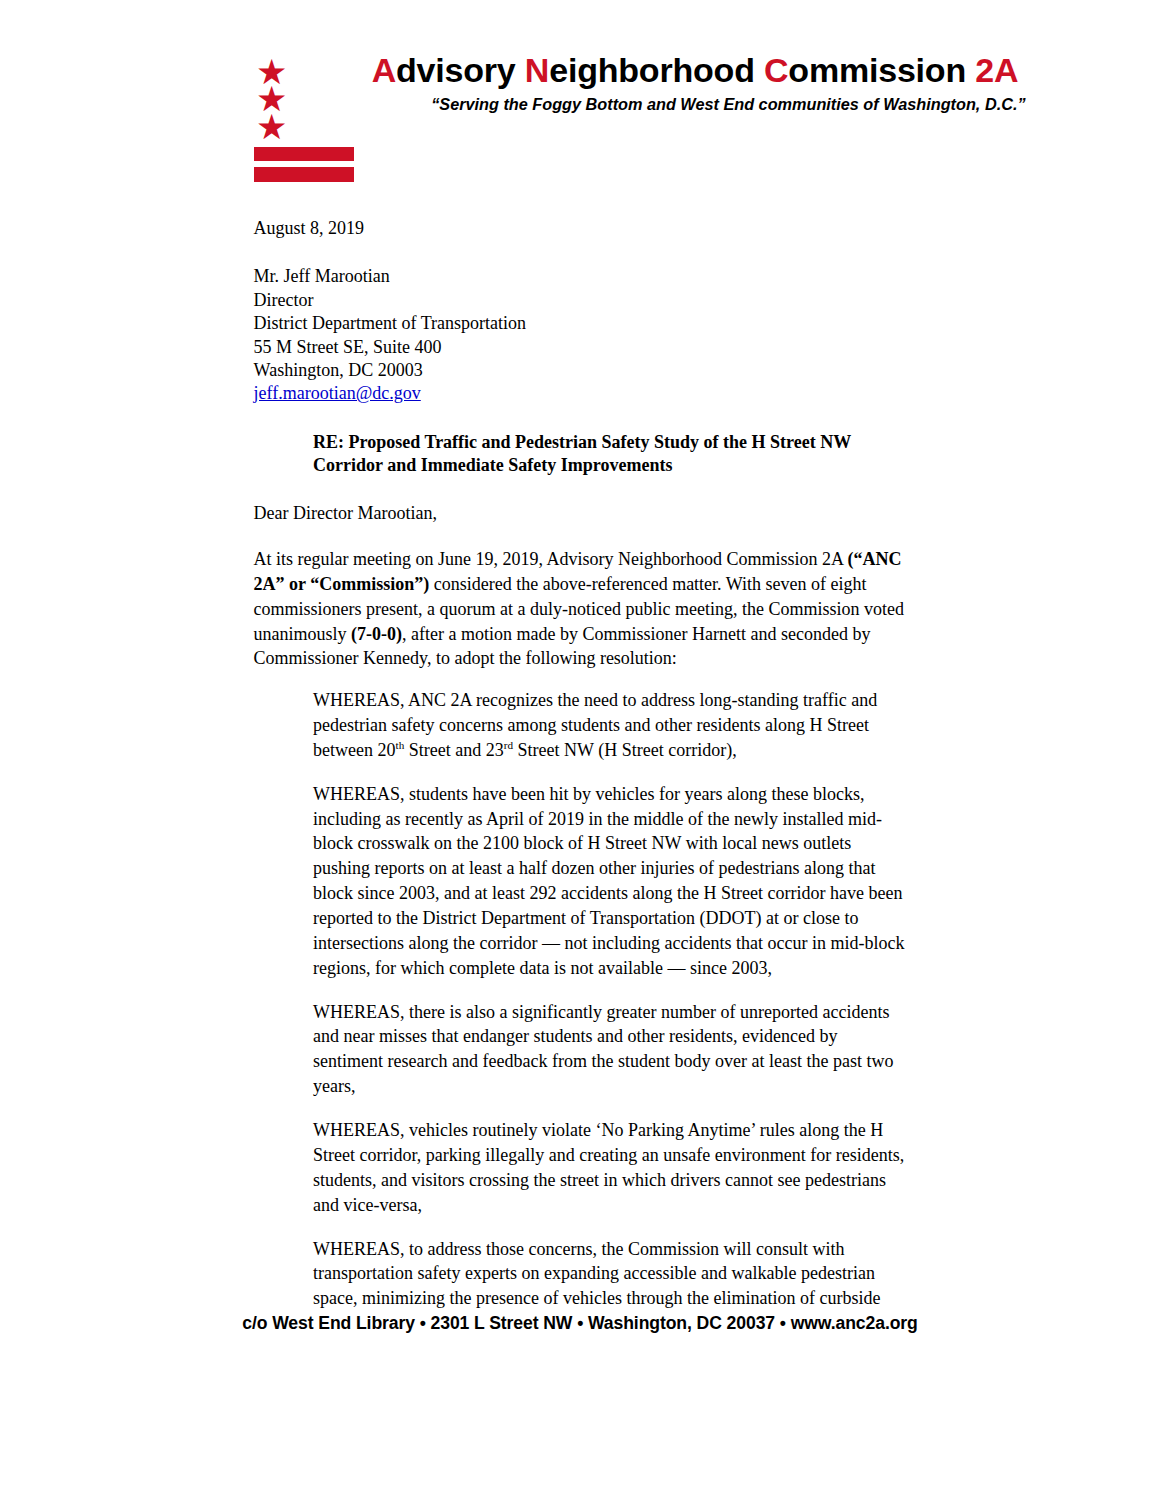★ ★ ★
Advisory Neighborhood Commission 2A
“Serving the Foggy Bottom and West End communities of Washington, D.C.”
August 8, 2019
Mr. Jeff Marootian
Director
District Department of Transportation
55 M Street SE, Suite 400
Washington, DC 20003
jeff.marootian@dc.gov
RE: Proposed Traffic and Pedestrian Safety Study of the H Street NW Corridor and Immediate Safety Improvements
Dear Director Marootian,
At its regular meeting on June 19, 2019, Advisory Neighborhood Commission 2A (“ANC 2A” or “Commission”) considered the above-referenced matter. With seven of eight commissioners present, a quorum at a duly-noticed public meeting, the Commission voted unanimously (7-0-0), after a motion made by Commissioner Harnett and seconded by Commissioner Kennedy, to adopt the following resolution:
WHEREAS, ANC 2A recognizes the need to address long-standing traffic and pedestrian safety concerns among students and other residents along H Street between 20th Street and 23rd Street NW (H Street corridor),
WHEREAS, students have been hit by vehicles for years along these blocks, including as recently as April of 2019 in the middle of the newly installed mid-block crosswalk on the 2100 block of H Street NW with local news outlets pushing reports on at least a half dozen other injuries of pedestrians along that block since 2003, and at least 292 accidents along the H Street corridor have been reported to the District Department of Transportation (DDOT) at or close to intersections along the corridor — not including accidents that occur in mid-block regions, for which complete data is not available — since 2003,
WHEREAS, there is also a significantly greater number of unreported accidents and near misses that endanger students and other residents, evidenced by sentiment research and feedback from the student body over at least the past two years,
WHEREAS, vehicles routinely violate ‘No Parking Anytime’ rules along the H Street corridor, parking illegally and creating an unsafe environment for residents, students, and visitors crossing the street in which drivers cannot see pedestrians and vice-versa,
WHEREAS, to address those concerns, the Commission will consult with transportation safety experts on expanding accessible and walkable pedestrian space, minimizing the presence of vehicles through the elimination of curbside
c/o West End Library • 2301 L Street NW • Washington, DC 20037 • www.anc2a.org